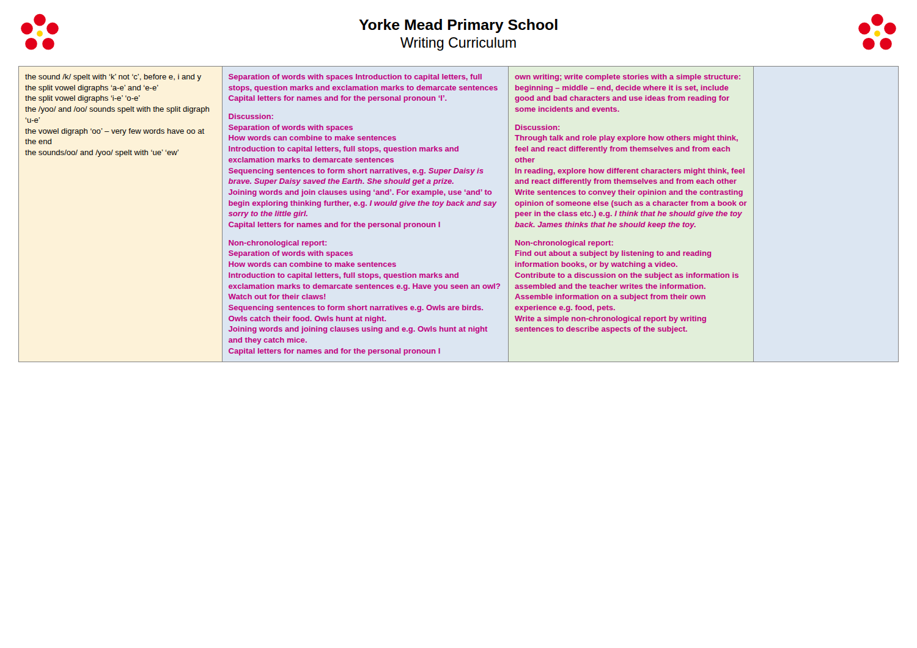Yorke Mead Primary School
Writing Curriculum
| the sound /k/ spelt with ‘k’ not ‘c’, before e, i and y the split vowel digraphs ‘a-e’ and ‘e-e’ the split vowel digraphs ‘i-e’ ‘o-e’ the /yoo/ and /oo/ sounds spelt with the split digraph ‘u-e’ the vowel digraph ‘oo’ – very few words have oo at the end the sounds/oo/ and /yoo/ spelt with ‘ue’ ‘ew’ | Separation of words with spaces Introduction to capital letters, full stops, question marks and exclamation marks to demarcate sentences Capital letters for names and for the personal pronoun ‘I’. Discussion: Separation of words with spaces How words can combine to make sentences Introduction to capital letters, full stops, question marks and exclamation marks to demarcate sentences Sequencing sentences to form short narratives, e.g. Super Daisy is brave. Super Daisy saved the Earth. She should get a prize. Joining words and join clauses using ‘and’. For example, use ‘and’ to begin exploring thinking further, e.g. I would give the toy back and say sorry to the little girl. Capital letters for names and for the personal pronoun I Non-chronological report: Separation of words with spaces How words can combine to make sentences Introduction to capital letters, full stops, question marks and exclamation marks to demarcate sentences e.g. Have you seen an owl? Watch out for their claws! Sequencing sentences to form short narratives e.g. Owls are birds. Owls catch their food. Owls hunt at night. Joining words and joining clauses using and e.g. Owls hunt at night and they catch mice. Capital letters for names and for the personal pronoun I | own writing; write complete stories with a simple structure: beginning – middle – end, decide where it is set, include good and bad characters and use ideas from reading for some incidents and events. Discussion: Through talk and role play explore how others might think, feel and react differently from themselves and from each other In reading, explore how different characters might think, feel and react differently from themselves and from each other Write sentences to convey their opinion and the contrasting opinion of someone else (such as a character from a book or peer in the class etc.) e.g. I think that he should give the toy back. James thinks that he should keep the toy. Non-chronological report: Find out about a subject by listening to and reading information books, or by watching a video. Contribute to a discussion on the subject as information is assembled and the teacher writes the information. Assemble information on a subject from their own experience e.g. food, pets. Write a simple non-chronological report by writing sentences to describe aspects of the subject. | |